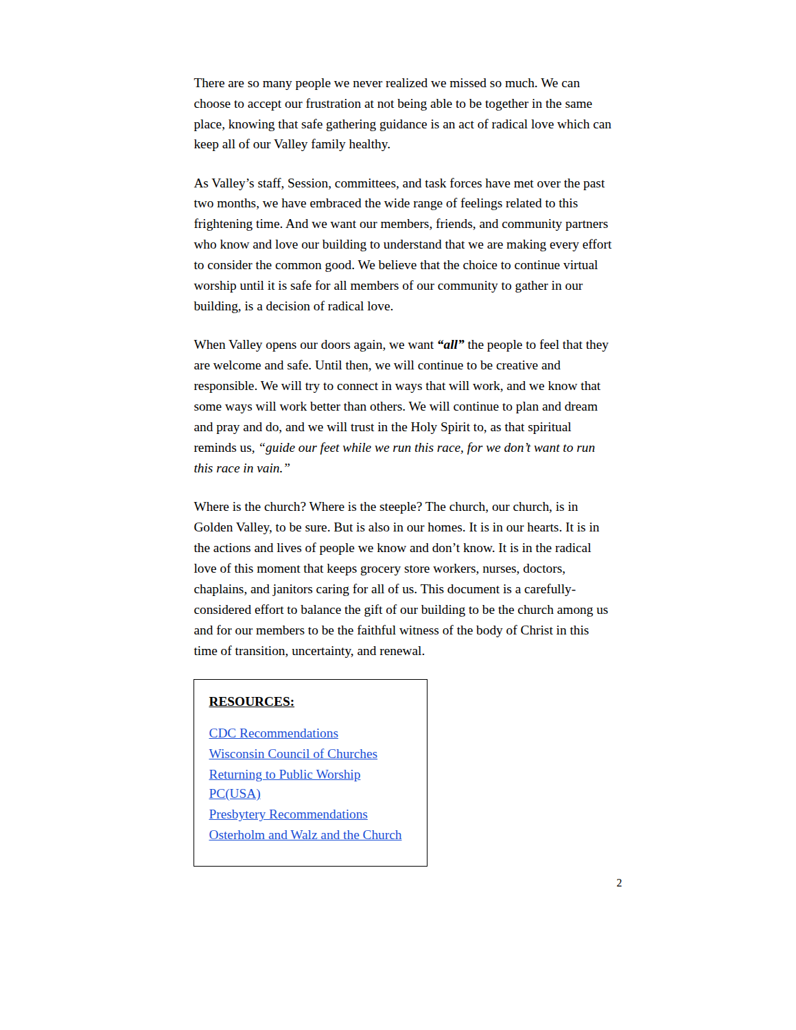There are so many people we never realized we missed so much. We can choose to accept our frustration at not being able to be together in the same place, knowing that safe gathering guidance is an act of radical love which can keep all of our Valley family healthy.
As Valley’s staff, Session, committees, and task forces have met over the past two months, we have embraced the wide range of feelings related to this frightening time. And we want our members, friends, and community partners who know and love our building to understand that we are making every effort to consider the common good. We believe that the choice to continue virtual worship until it is safe for all members of our community to gather in our building, is a decision of radical love.
When Valley opens our doors again, we want “all” the people to feel that they are welcome and safe. Until then, we will continue to be creative and responsible. We will try to connect in ways that will work, and we know that some ways will work better than others. We will continue to plan and dream and pray and do, and we will trust in the Holy Spirit to, as that spiritual reminds us, “guide our feet while we run this race, for we don’t want to run this race in vain.”
Where is the church? Where is the steeple? The church, our church, is in Golden Valley, to be sure. But is also in our homes. It is in our hearts. It is in the actions and lives of people we know and don’t know. It is in the radical love of this moment that keeps grocery store workers, nurses, doctors, chaplains, and janitors caring for all of us. This document is a carefully-considered effort to balance the gift of our building to be the church among us and for our members to be the faithful witness of the body of Christ in this time of transition, uncertainty, and renewal.
RESOURCES:
CDC Recommendations
Wisconsin Council of Churches
Returning to Public Worship PC(USA)
Presbytery Recommendations
Osterholm and Walz and the Church
2